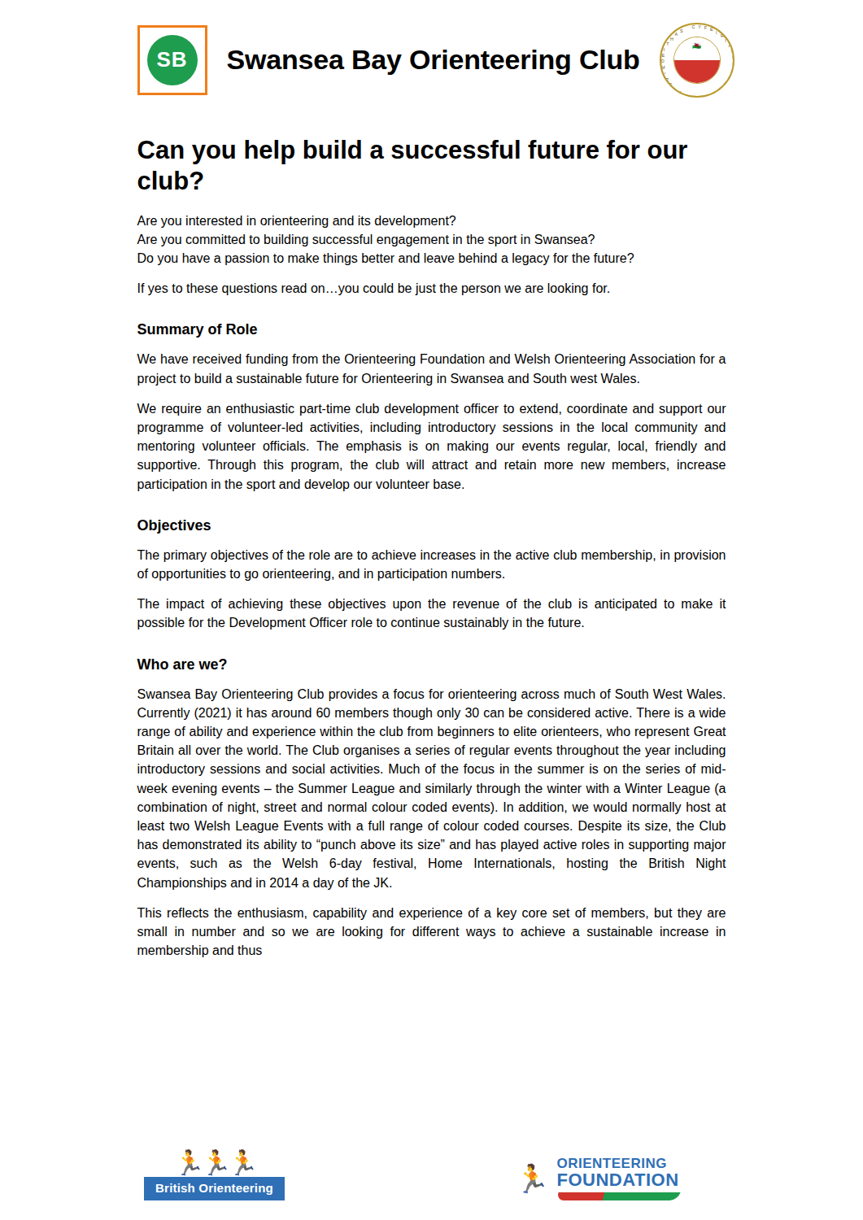SB
Swansea Bay Orienteering Club
C Y M D E I T H A S C Y F E I R I A N N U C Y M R U W E L S H O R
🏴󠁧󠁢󠁷󠁬󠁳󠁿
Can you help build a successful future for our club?
Are you interested in orienteering and its development?
Are you committed to building successful engagement in the sport in Swansea?
Do you have a passion to make things better and leave behind a legacy for the future?
If yes to these questions read on…you could be just the person we are looking for.
Summary of Role
We have received funding from the Orienteering Foundation and Welsh Orienteering Association for a project to build a sustainable future for Orienteering in Swansea and South west Wales.
We require an enthusiastic part-time club development officer to extend, coordinate and support our programme of volunteer-led activities, including introductory sessions in the local community and mentoring volunteer officials. The emphasis is on making our events regular, local, friendly and supportive. Through this program, the club will attract and retain more new members, increase participation in the sport and develop our volunteer base.
Objectives
The primary objectives of the role are to achieve increases in the active club membership, in provision of opportunities to go orienteering, and in participation numbers.
The impact of achieving these objectives upon the revenue of the club is anticipated to make it possible for the Development Officer role to continue sustainably in the future.
Who are we?
Swansea Bay Orienteering Club provides a focus for orienteering across much of South West Wales. Currently (2021) it has around 60 members though only 30 can be considered active. There is a wide range of ability and experience within the club from beginners to elite orienteers, who represent Great Britain all over the world. The Club organises a series of regular events throughout the year including introductory sessions and social activities. Much of the focus in the summer is on the series of mid-week evening events – the Summer League and similarly through the winter with a Winter League (a combination of night, street and normal colour coded events). In addition, we would normally host at least two Welsh League Events with a full range of colour coded courses. Despite its size, the Club has demonstrated its ability to “punch above its size” and has played active roles in supporting major events, such as the Welsh 6-day festival, Home Internationals, hosting the British Night Championships and in 2014 a day of the JK.
This reflects the enthusiasm, capability and experience of a key core set of members, but they are small in number and so we are looking for different ways to achieve a sustainable increase in membership and thus
🏃🏃🏃
British Orienteering
🏃
ORIENTEERING
FOUNDATION